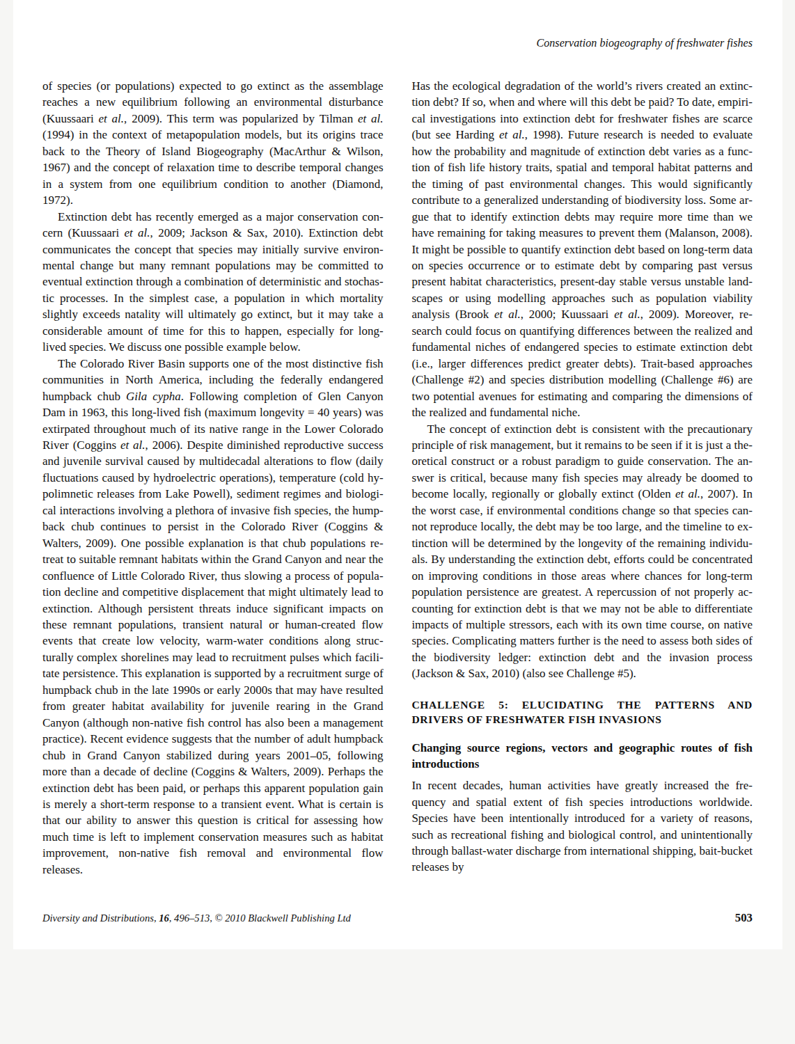Conservation biogeography of freshwater fishes
of species (or populations) expected to go extinct as the assemblage reaches a new equilibrium following an environmental disturbance (Kuussaari et al., 2009). This term was popularized by Tilman et al. (1994) in the context of metapopulation models, but its origins trace back to the Theory of Island Biogeography (MacArthur & Wilson, 1967) and the concept of relaxation time to describe temporal changes in a system from one equilibrium condition to another (Diamond, 1972).
Extinction debt has recently emerged as a major conservation concern (Kuussaari et al., 2009; Jackson & Sax, 2010). Extinction debt communicates the concept that species may initially survive environmental change but many remnant populations may be committed to eventual extinction through a combination of deterministic and stochastic processes. In the simplest case, a population in which mortality slightly exceeds natality will ultimately go extinct, but it may take a considerable amount of time for this to happen, especially for long-lived species. We discuss one possible example below.
The Colorado River Basin supports one of the most distinctive fish communities in North America, including the federally endangered humpback chub Gila cypha. Following completion of Glen Canyon Dam in 1963, this long-lived fish (maximum longevity = 40 years) was extirpated throughout much of its native range in the Lower Colorado River (Coggins et al., 2006). Despite diminished reproductive success and juvenile survival caused by multidecadal alterations to flow (daily fluctuations caused by hydroelectric operations), temperature (cold hypolimnetic releases from Lake Powell), sediment regimes and biological interactions involving a plethora of invasive fish species, the humpback chub continues to persist in the Colorado River (Coggins & Walters, 2009). One possible explanation is that chub populations retreat to suitable remnant habitats within the Grand Canyon and near the confluence of Little Colorado River, thus slowing a process of population decline and competitive displacement that might ultimately lead to extinction. Although persistent threats induce significant impacts on these remnant populations, transient natural or human-created flow events that create low velocity, warm-water conditions along structurally complex shorelines may lead to recruitment pulses which facilitate persistence. This explanation is supported by a recruitment surge of humpback chub in the late 1990s or early 2000s that may have resulted from greater habitat availability for juvenile rearing in the Grand Canyon (although non-native fish control has also been a management practice). Recent evidence suggests that the number of adult humpback chub in Grand Canyon stabilized during years 2001–05, following more than a decade of decline (Coggins & Walters, 2009). Perhaps the extinction debt has been paid, or perhaps this apparent population gain is merely a short-term response to a transient event. What is certain is that our ability to answer this question is critical for assessing how much time is left to implement conservation measures such as habitat improvement, non-native fish removal and environmental flow releases.
Has the ecological degradation of the world’s rivers created an extinction debt? If so, when and where will this debt be paid? To date, empirical investigations into extinction debt for freshwater fishes are scarce (but see Harding et al., 1998). Future research is needed to evaluate how the probability and magnitude of extinction debt varies as a function of fish life history traits, spatial and temporal habitat patterns and the timing of past environmental changes. This would significantly contribute to a generalized understanding of biodiversity loss. Some argue that to identify extinction debts may require more time than we have remaining for taking measures to prevent them (Malanson, 2008). It might be possible to quantify extinction debt based on long-term data on species occurrence or to estimate debt by comparing past versus present habitat characteristics, present-day stable versus unstable landscapes or using modelling approaches such as population viability analysis (Brook et al., 2000; Kuussaari et al., 2009). Moreover, research could focus on quantifying differences between the realized and fundamental niches of endangered species to estimate extinction debt (i.e., larger differences predict greater debts). Trait-based approaches (Challenge #2) and species distribution modelling (Challenge #6) are two potential avenues for estimating and comparing the dimensions of the realized and fundamental niche.
The concept of extinction debt is consistent with the precautionary principle of risk management, but it remains to be seen if it is just a theoretical construct or a robust paradigm to guide conservation. The answer is critical, because many fish species may already be doomed to become locally, regionally or globally extinct (Olden et al., 2007). In the worst case, if environmental conditions change so that species cannot reproduce locally, the debt may be too large, and the timeline to extinction will be determined by the longevity of the remaining individuals. By understanding the extinction debt, efforts could be concentrated on improving conditions in those areas where chances for long-term population persistence are greatest. A repercussion of not properly accounting for extinction debt is that we may not be able to differentiate impacts of multiple stressors, each with its own time course, on native species. Complicating matters further is the need to assess both sides of the biodiversity ledger: extinction debt and the invasion process (Jackson & Sax, 2010) (also see Challenge #5).
Challenge 5: Elucidating the patterns and drivers of freshwater fish invasions
Changing source regions, vectors and geographic routes of fish introductions
In recent decades, human activities have greatly increased the frequency and spatial extent of fish species introductions worldwide. Species have been intentionally introduced for a variety of reasons, such as recreational fishing and biological control, and unintentionally through ballast-water discharge from international shipping, bait-bucket releases by
Diversity and Distributions, 16, 496–513, © 2010 Blackwell Publishing Ltd 503